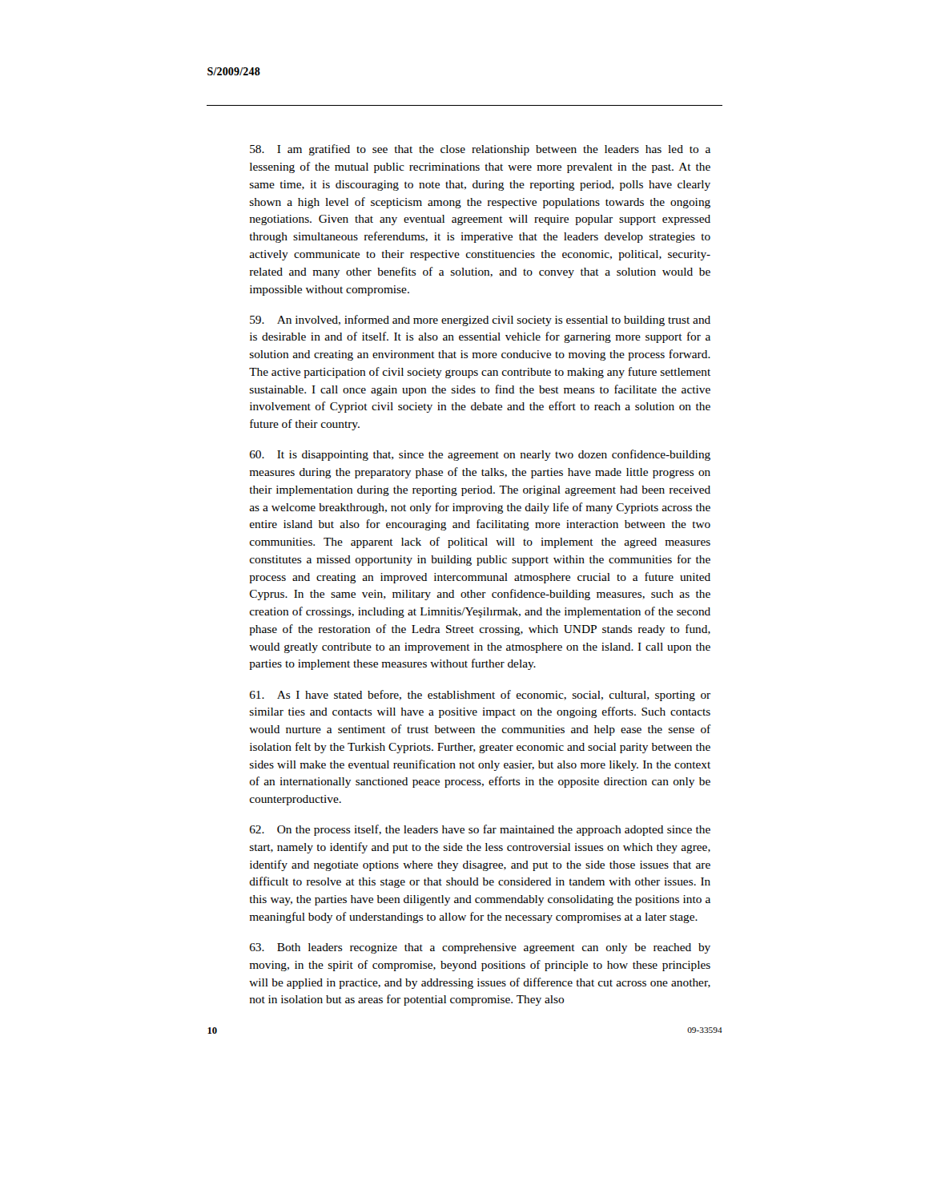S/2009/248
58. I am gratified to see that the close relationship between the leaders has led to a lessening of the mutual public recriminations that were more prevalent in the past. At the same time, it is discouraging to note that, during the reporting period, polls have clearly shown a high level of scepticism among the respective populations towards the ongoing negotiations. Given that any eventual agreement will require popular support expressed through simultaneous referendums, it is imperative that the leaders develop strategies to actively communicate to their respective constituencies the economic, political, security-related and many other benefits of a solution, and to convey that a solution would be impossible without compromise.
59. An involved, informed and more energized civil society is essential to building trust and is desirable in and of itself. It is also an essential vehicle for garnering more support for a solution and creating an environment that is more conducive to moving the process forward. The active participation of civil society groups can contribute to making any future settlement sustainable. I call once again upon the sides to find the best means to facilitate the active involvement of Cypriot civil society in the debate and the effort to reach a solution on the future of their country.
60. It is disappointing that, since the agreement on nearly two dozen confidence-building measures during the preparatory phase of the talks, the parties have made little progress on their implementation during the reporting period. The original agreement had been received as a welcome breakthrough, not only for improving the daily life of many Cypriots across the entire island but also for encouraging and facilitating more interaction between the two communities. The apparent lack of political will to implement the agreed measures constitutes a missed opportunity in building public support within the communities for the process and creating an improved intercommunal atmosphere crucial to a future united Cyprus. In the same vein, military and other confidence-building measures, such as the creation of crossings, including at Limnitis/Yeşilırmak, and the implementation of the second phase of the restoration of the Ledra Street crossing, which UNDP stands ready to fund, would greatly contribute to an improvement in the atmosphere on the island. I call upon the parties to implement these measures without further delay.
61. As I have stated before, the establishment of economic, social, cultural, sporting or similar ties and contacts will have a positive impact on the ongoing efforts. Such contacts would nurture a sentiment of trust between the communities and help ease the sense of isolation felt by the Turkish Cypriots. Further, greater economic and social parity between the sides will make the eventual reunification not only easier, but also more likely. In the context of an internationally sanctioned peace process, efforts in the opposite direction can only be counterproductive.
62. On the process itself, the leaders have so far maintained the approach adopted since the start, namely to identify and put to the side the less controversial issues on which they agree, identify and negotiate options where they disagree, and put to the side those issues that are difficult to resolve at this stage or that should be considered in tandem with other issues. In this way, the parties have been diligently and commendably consolidating the positions into a meaningful body of understandings to allow for the necessary compromises at a later stage.
63. Both leaders recognize that a comprehensive agreement can only be reached by moving, in the spirit of compromise, beyond positions of principle to how these principles will be applied in practice, and by addressing issues of difference that cut across one another, not in isolation but as areas for potential compromise. They also
10 09-33594